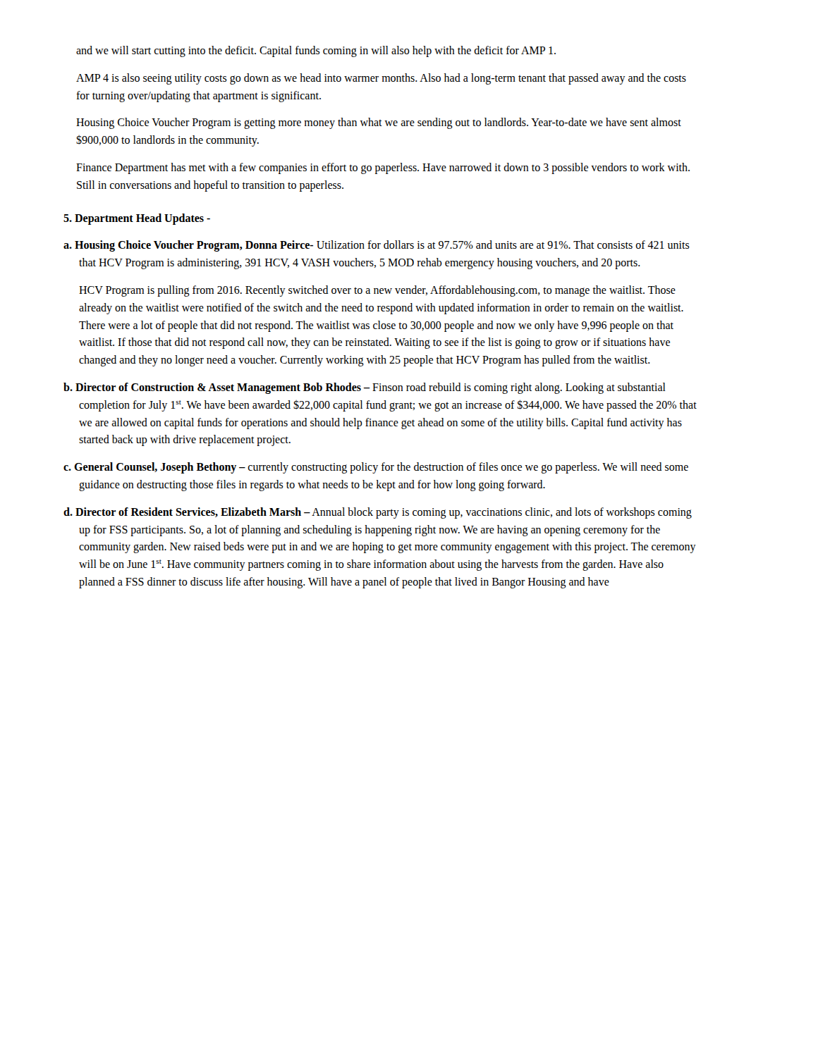and we will start cutting into the deficit. Capital funds coming in will also help with the deficit for AMP 1.
AMP 4 is also seeing utility costs go down as we head into warmer months. Also had a long-term tenant that passed away and the costs for turning over/updating that apartment is significant.
Housing Choice Voucher Program is getting more money than what we are sending out to landlords. Year-to-date we have sent almost $900,000 to landlords in the community.
Finance Department has met with a few companies in effort to go paperless. Have narrowed it down to 3 possible vendors to work with. Still in conversations and hopeful to transition to paperless.
Department Head Updates -
Housing Choice Voucher Program, Donna Peirce- Utilization for dollars is at 97.57% and units are at 91%. That consists of 421 units that HCV Program is administering, 391 HCV, 4 VASH vouchers, 5 MOD rehab emergency housing vouchers, and 20 ports.
HCV Program is pulling from 2016. Recently switched over to a new vender, Affordablehousing.com, to manage the waitlist. Those already on the waitlist were notified of the switch and the need to respond with updated information in order to remain on the waitlist. There were a lot of people that did not respond. The waitlist was close to 30,000 people and now we only have 9,996 people on that waitlist. If those that did not respond call now, they can be reinstated. Waiting to see if the list is going to grow or if situations have changed and they no longer need a voucher. Currently working with 25 people that HCV Program has pulled from the waitlist.
Director of Construction & Asset Management Bob Rhodes – Finson road rebuild is coming right along. Looking at substantial completion for July 1st. We have been awarded $22,000 capital fund grant; we got an increase of $344,000. We have passed the 20% that we are allowed on capital funds for operations and should help finance get ahead on some of the utility bills. Capital fund activity has started back up with drive replacement project.
General Counsel, Joseph Bethony – currently constructing policy for the destruction of files once we go paperless. We will need some guidance on destructing those files in regards to what needs to be kept and for how long going forward.
Director of Resident Services, Elizabeth Marsh – Annual block party is coming up, vaccinations clinic, and lots of workshops coming up for FSS participants. So, a lot of planning and scheduling is happening right now. We are having an opening ceremony for the community garden. New raised beds were put in and we are hoping to get more community engagement with this project. The ceremony will be on June 1st. Have community partners coming in to share information about using the harvests from the garden. Have also planned a FSS dinner to discuss life after housing. Will have a panel of people that lived in Bangor Housing and have